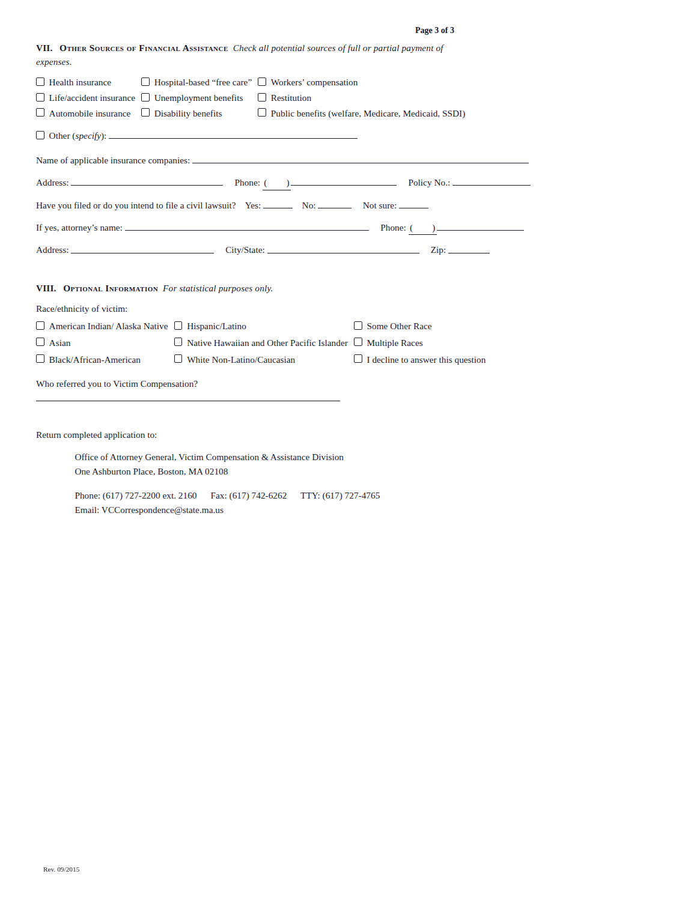Page 3 of 3
VII. Other Sources of Financial Assistance Check all potential sources of full or partial payment of expenses.
Health insurance
Hospital-based “free care”
Workers’ compensation
Life/accident insurance
Unemployment benefits
Restitution
Automobile insurance
Disability benefits
Public benefits (welfare, Medicare, Medicaid, SSDI)
Other (specify):
Name of applicable insurance companies:
Address: Phone: ( ) Policy No.:
Have you filed or do you intend to file a civil lawsuit? Yes: No: Not sure:
If yes, attorney’s name: Phone: ( )
Address: City/State: Zip:
VIII. Optional Information For statistical purposes only.
Race/ethnicity of victim:
American Indian/ Alaska Native
Hispanic/Latino
Some Other Race
Asian
Native Hawaiian and Other Pacific Islander
Multiple Races
Black/African-American
White Non-Latino/Caucasian
I decline to answer this question
Who referred you to Victim Compensation?
Return completed application to:
Office of Attorney General, Victim Compensation & Assistance Division
One Ashburton Place, Boston, MA 02108
Phone: (617) 727-2200 ext. 2160 Fax: (617) 742-6262 TTY: (617) 727-4765
Email: VCCorrespondence@state.ma.us
Rev. 09/2015